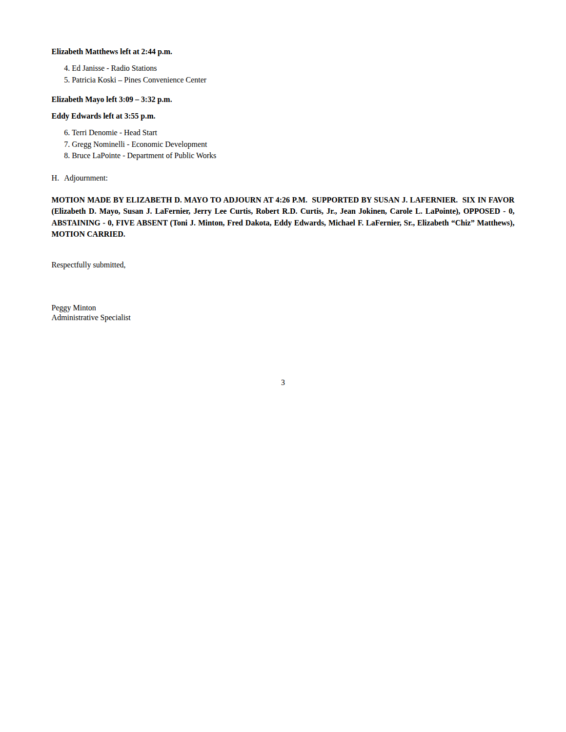Elizabeth Matthews left at 2:44 p.m.
Ed Janisse - Radio Stations
Patricia Koski – Pines Convenience Center
Elizabeth Mayo left 3:09 – 3:32 p.m.
Eddy Edwards left at 3:55 p.m.
Terri Denomie - Head Start
Gregg Nominelli - Economic Development
Bruce LaPointe - Department of Public Works
H. Adjournment:
MOTION MADE BY ELIZABETH D. MAYO TO ADJOURN AT 4:26 P.M. SUPPORTED BY SUSAN J. LAFERNIER. SIX IN FAVOR (Elizabeth D. Mayo, Susan J. LaFernier, Jerry Lee Curtis, Robert R.D. Curtis, Jr., Jean Jokinen, Carole L. LaPointe), OPPOSED - 0, ABSTAINING - 0, FIVE ABSENT (Toni J. Minton, Fred Dakota, Eddy Edwards, Michael F. LaFernier, Sr., Elizabeth “Chiz” Matthews), MOTION CARRIED.
Respectfully submitted,
Peggy Minton
Administrative Specialist
3